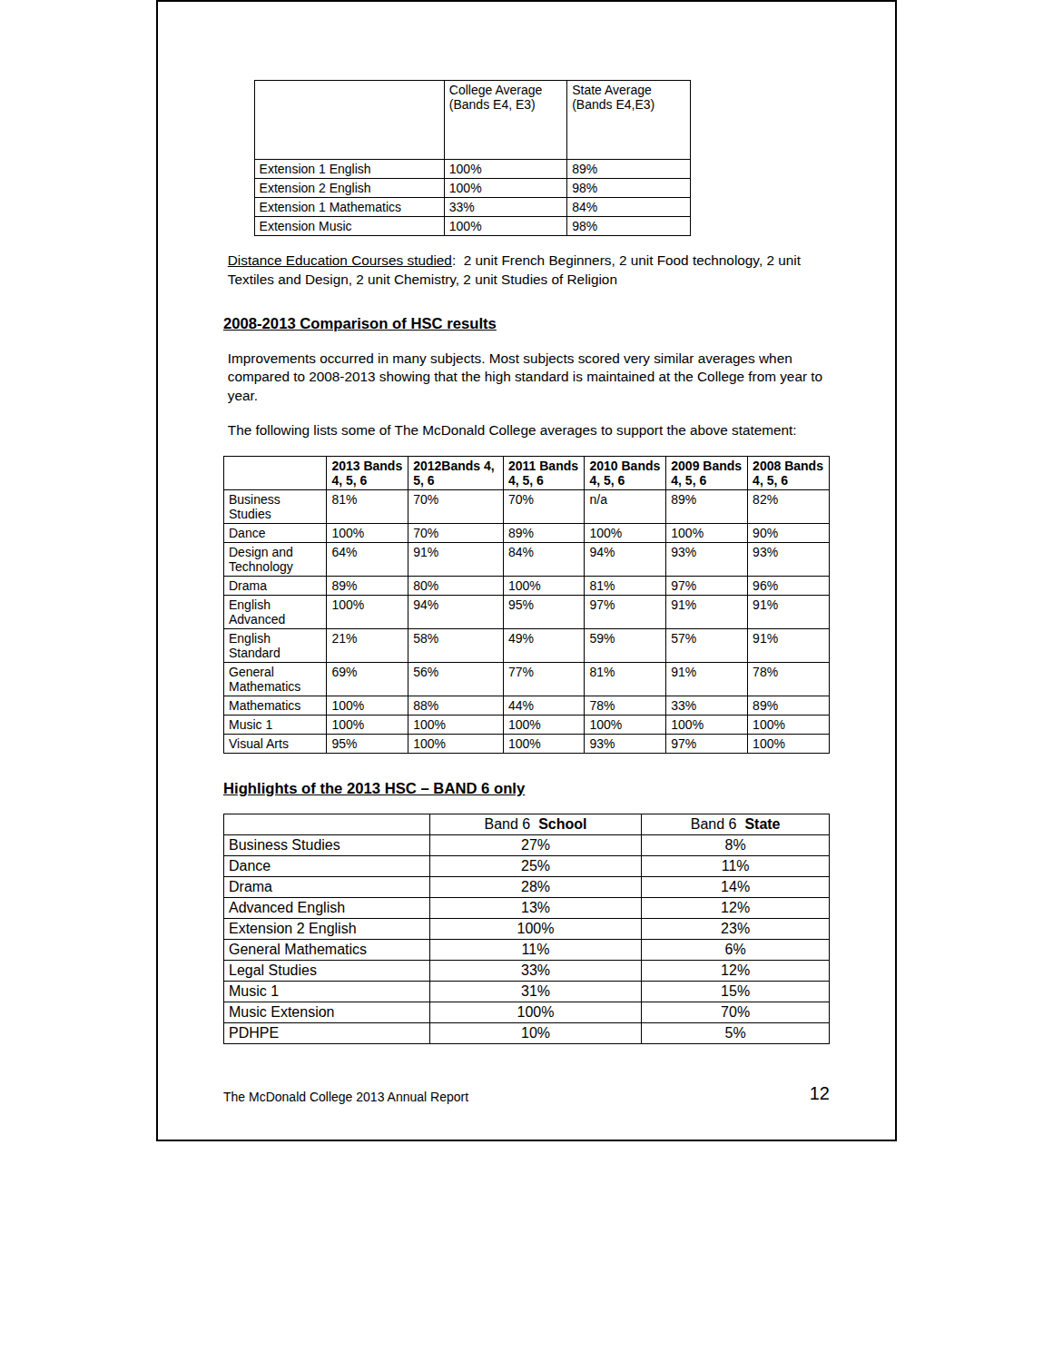| | College Average (Bands E4, E3) | State Average (Bands E4,E3) |
| Extension 1 English | 100% | 89% |
| Extension 2 English | 100% | 98% |
| Extension 1 Mathematics | 33% | 84% |
| Extension Music | 100% | 98% |
Distance Education Courses studied: 2 unit French Beginners, 2 unit Food technology, 2 unit Textiles and Design, 2 unit Chemistry, 2 unit Studies of Religion
2008-2013 Comparison of HSC results
Improvements occurred in many subjects. Most subjects scored very similar averages when compared to 2008-2013 showing that the high standard is maintained at the College from year to year.
The following lists some of The McDonald College averages to support the above statement:
| | 2013 Bands 4, 5, 6 | 2012Bands 4, 5, 6 | 2011 Bands 4, 5, 6 | 2010 Bands 4, 5, 6 | 2009 Bands 4, 5, 6 | 2008 Bands 4, 5, 6 |
| Business Studies | 81% | 70% | 70% | n/a | 89% | 82% |
| Dance | 100% | 70% | 89% | 100% | 100% | 90% |
| Design and Technology | 64% | 91% | 84% | 94% | 93% | 93% |
| Drama | 89% | 80% | 100% | 81% | 97% | 96% |
| English Advanced | 100% | 94% | 95% | 97% | 91% | 91% |
| English Standard | 21% | 58% | 49% | 59% | 57% | 91% |
| General Mathematics | 69% | 56% | 77% | 81% | 91% | 78% |
| Mathematics | 100% | 88% | 44% | 78% | 33% | 89% |
| Music 1 | 100% | 100% | 100% | 100% | 100% | 100% |
| Visual Arts | 95% | 100% | 100% | 93% | 97% | 100% |
Highlights of the 2013 HSC – BAND 6 only
| | Band 6 School | Band 6 State |
| Business Studies | 27% | 8% |
| Dance | 25% | 11% |
| Drama | 28% | 14% |
| Advanced English | 13% | 12% |
| Extension 2 English | 100% | 23% |
| General Mathematics | 11% | 6% |
| Legal Studies | 33% | 12% |
| Music 1 | 31% | 15% |
| Music Extension | 100% | 70% |
| PDHPE | 10% | 5% |
The McDonald College 2013 Annual Report
12